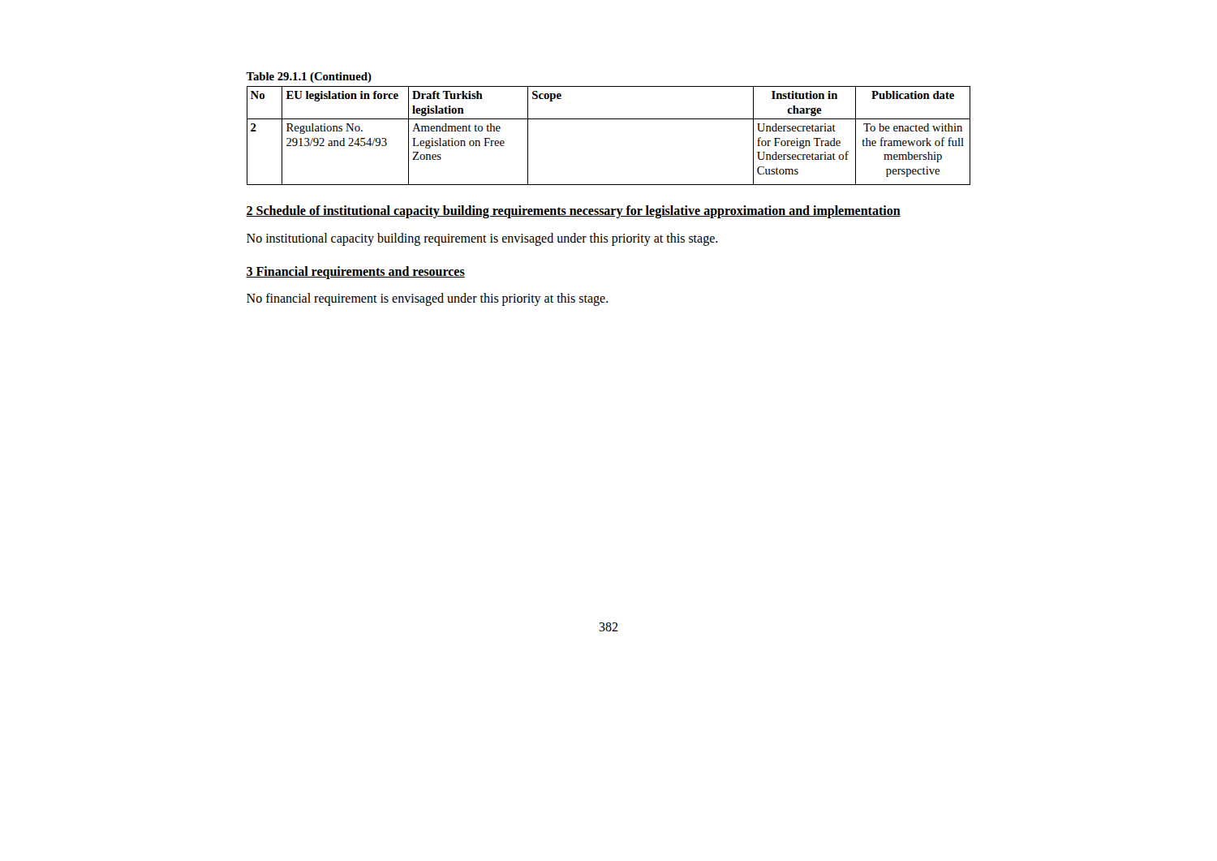Table 29.1.1 (Continued)
| No | EU legislation in force | Draft Turkish legislation | Scope | Institution in charge | Publication date |
| --- | --- | --- | --- | --- | --- |
| 2 | Regulations No. 2913/92 and 2454/93 | Amendment to the Legislation on Free Zones | | Undersecretariat for Foreign Trade Undersecretariat of Customs | To be enacted within the framework of full membership perspective |
2 Schedule of institutional capacity building requirements necessary for legislative approximation and implementation
No institutional capacity building requirement is envisaged under this priority at this stage.
3 Financial requirements and resources
No financial requirement is envisaged under this priority at this stage.
382